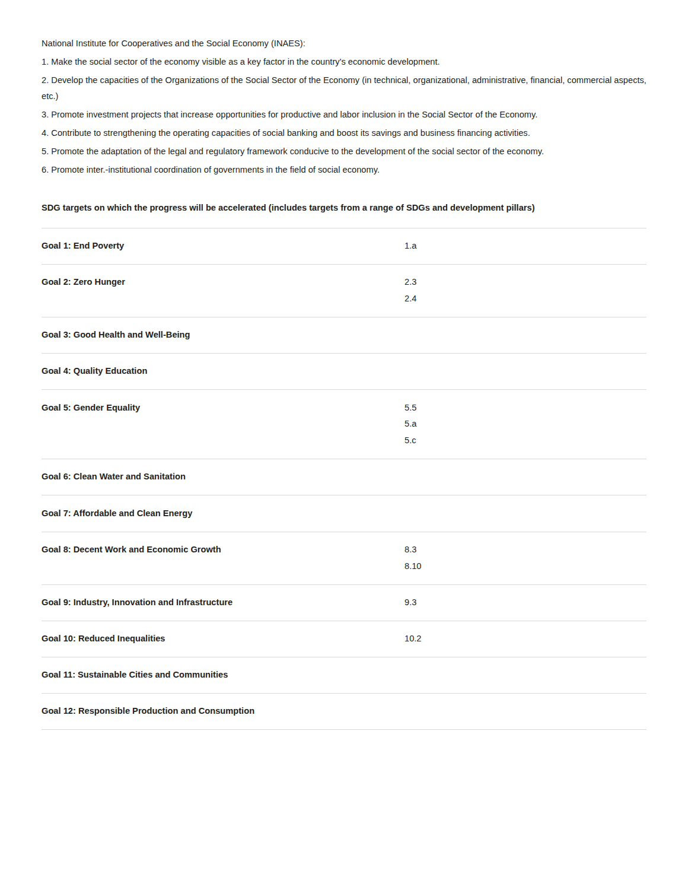National Institute for Cooperatives and the Social Economy (INAES):
1. Make the social sector of the economy visible as a key factor in the country's economic development.
2. Develop the capacities of the Organizations of the Social Sector of the Economy (in technical, organizational, administrative, financial, commercial aspects, etc.)
3. Promote investment projects that increase opportunities for productive and labor inclusion in the Social Sector of the Economy.
4. Contribute to strengthening the operating capacities of social banking and boost its savings and business financing activities.
5. Promote the adaptation of the legal and regulatory framework conducive to the development of the social sector of the economy.
6. Promote inter.-institutional coordination of governments in the field of social economy.
SDG targets on which the progress will be accelerated (includes targets from a range of SDGs and development pillars)
| Goal 1: End Poverty | 1.a |
| Goal 2: Zero Hunger | 2.3 2.4 |
| Goal 3: Good Health and Well-Being | |
| Goal 4: Quality Education | |
| Goal 5: Gender Equality | 5.5 5.a 5.c |
| Goal 6: Clean Water and Sanitation | |
| Goal 7: Affordable and Clean Energy | |
| Goal 8: Decent Work and Economic Growth | 8.3 8.10 |
| Goal 9: Industry, Innovation and Infrastructure | 9.3 |
| Goal 10: Reduced Inequalities | 10.2 |
| Goal 11: Sustainable Cities and Communities | |
| Goal 12: Responsible Production and Consumption | |